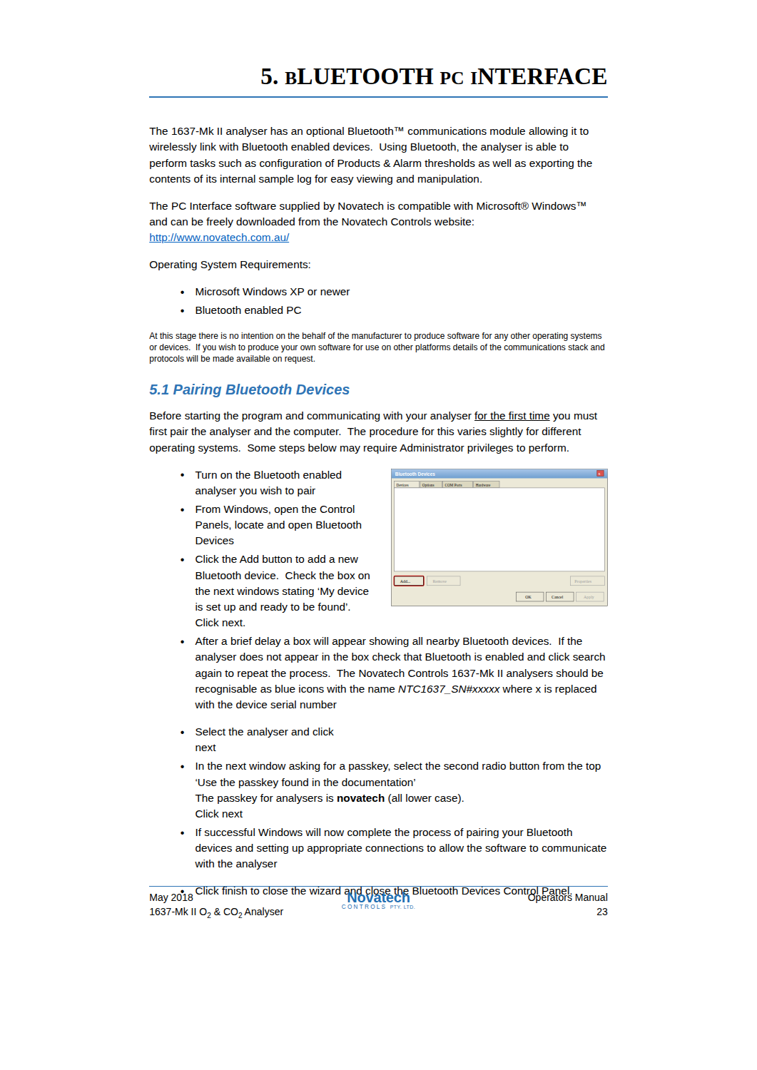5. BLUETOOTH PC INTERFACE
The 1637-Mk II analyser has an optional Bluetooth™ communications module allowing it to wirelessly link with Bluetooth enabled devices. Using Bluetooth, the analyser is able to perform tasks such as configuration of Products & Alarm thresholds as well as exporting the contents of its internal sample log for easy viewing and manipulation.
The PC Interface software supplied by Novatech is compatible with Microsoft® Windows™ and can be freely downloaded from the Novatech Controls website: http://www.novatech.com.au/
Operating System Requirements:
Microsoft Windows XP or newer
Bluetooth enabled PC
At this stage there is no intention on the behalf of the manufacturer to produce software for any other operating systems or devices. If you wish to produce your own software for use on other platforms details of the communications stack and protocols will be made available on request.
5.1 Pairing Bluetooth Devices
Before starting the program and communicating with your analyser for the first time you must first pair the analyser and the computer. The procedure for this varies slightly for different operating systems. Some steps below may require Administrator privileges to perform.
Turn on the Bluetooth enabled analyser you wish to pair
From Windows, open the Control Panels, locate and open Bluetooth Devices
Click the Add button to add a new Bluetooth device. Check the box on the next windows stating ‘My device is set up and ready to be found’. Click next.
After a brief delay a box will appear showing all nearby Bluetooth devices. If the analyser does not appear in the box check that Bluetooth is enabled and click search again to repeat the process. The Novatech Controls 1637-Mk II analysers should be recognisable as blue icons with the name NTC1637_SN#xxxxx where x is replaced with the device serial number
Select the analyser and click next
In the next window asking for a passkey, select the second radio button from the top ‘Use the passkey found in the documentation’
The passkey for analysers is novatech (all lower case).
Click next
If successful Windows will now complete the process of pairing your Bluetooth devices and setting up appropriate connections to allow the software to communicate with the analyser
Click finish to close the wizard and close the Bluetooth Devices Control Panel.
| May 2018 | Nova tech CONTROLS PTY. LTD. | Operators Manual |
| 1637-Mk II O 2 & CO 2 Analyser | 23 |